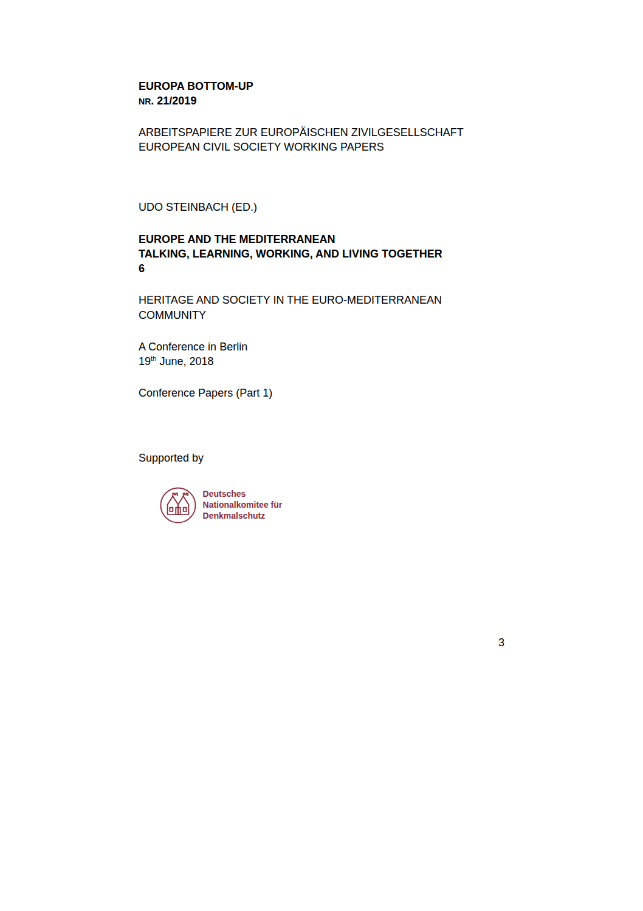EUROPA BOTTOM-UP
Nr. 21/2019
ARBEITSPAPIERE ZUR EUROPÄISCHEN ZIVILGESELLSCHAFT
EUROPEAN CIVIL SOCIETY WORKING PAPERS
UDO STEINBACH (ED.)
EUROPE AND THE MEDITERRANEAN
TALKING, LEARNING, WORKING, AND LIVING TOGETHER
6
HERITAGE AND SOCIETY IN THE EURO-MEDITERRANEAN COMMUNITY
A Conference in Berlin
19th June, 2018
Conference Papers (Part 1)
Supported by
Deutsches
Nationalkomitee für
Denkmalschutz
3